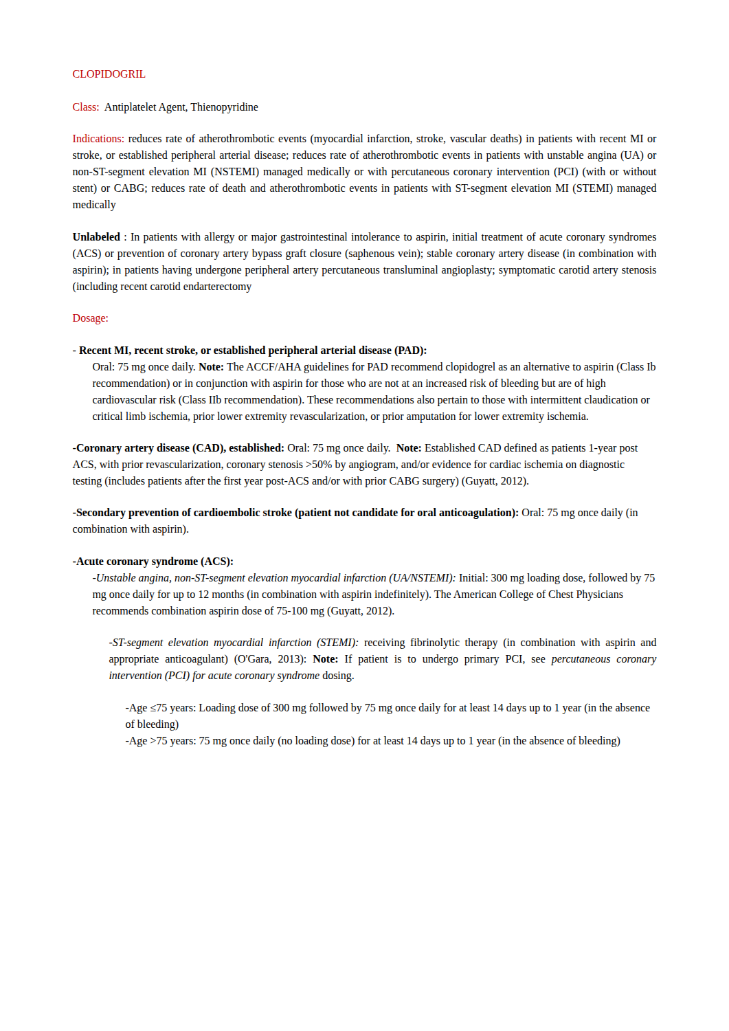CLOPIDOGRIL
Class: Antiplatelet Agent, Thienopyridine
Indications: reduces rate of atherothrombotic events (myocardial infarction, stroke, vascular deaths) in patients with recent MI or stroke, or established peripheral arterial disease; reduces rate of atherothrombotic events in patients with unstable angina (UA) or non-ST-segment elevation MI (NSTEMI) managed medically or with percutaneous coronary intervention (PCI) (with or without stent) or CABG; reduces rate of death and atherothrombotic events in patients with ST-segment elevation MI (STEMI) managed medically
Unlabeled : In patients with allergy or major gastrointestinal intolerance to aspirin, initial treatment of acute coronary syndromes (ACS) or prevention of coronary artery bypass graft closure (saphenous vein); stable coronary artery disease (in combination with aspirin); in patients having undergone peripheral artery percutaneous transluminal angioplasty; symptomatic carotid artery stenosis (including recent carotid endarterectomy
Dosage:
- Recent MI, recent stroke, or established peripheral arterial disease (PAD):
Oral: 75 mg once daily. Note: The ACCF/AHA guidelines for PAD recommend clopidogrel as an alternative to aspirin (Class Ib recommendation) or in conjunction with aspirin for those who are not at an increased risk of bleeding but are of high cardiovascular risk (Class IIb recommendation). These recommendations also pertain to those with intermittent claudication or critical limb ischemia, prior lower extremity revascularization, or prior amputation for lower extremity ischemia.
-Coronary artery disease (CAD), established: Oral: 75 mg once daily. Note: Established CAD defined as patients 1-year post ACS, with prior revascularization, coronary stenosis >50% by angiogram, and/or evidence for cardiac ischemia on diagnostic testing (includes patients after the first year post-ACS and/or with prior CABG surgery) (Guyatt, 2012).
-Secondary prevention of cardioembolic stroke (patient not candidate for oral anticoagulation): Oral: 75 mg once daily (in combination with aspirin).
-Acute coronary syndrome (ACS):
-Unstable angina, non-ST-segment elevation myocardial infarction (UA/NSTEMI): Initial: 300 mg loading dose, followed by 75 mg once daily for up to 12 months (in combination with aspirin indefinitely). The American College of Chest Physicians recommends combination aspirin dose of 75-100 mg (Guyatt, 2012).
-ST-segment elevation myocardial infarction (STEMI): receiving fibrinolytic therapy (in combination with aspirin and appropriate anticoagulant) (O'Gara, 2013): Note: If patient is to undergo primary PCI, see percutaneous coronary intervention (PCI) for acute coronary syndrome dosing.
-Age ≤75 years: Loading dose of 300 mg followed by 75 mg once daily for at least 14 days up to 1 year (in the absence of bleeding)
-Age >75 years: 75 mg once daily (no loading dose) for at least 14 days up to 1 year (in the absence of bleeding)